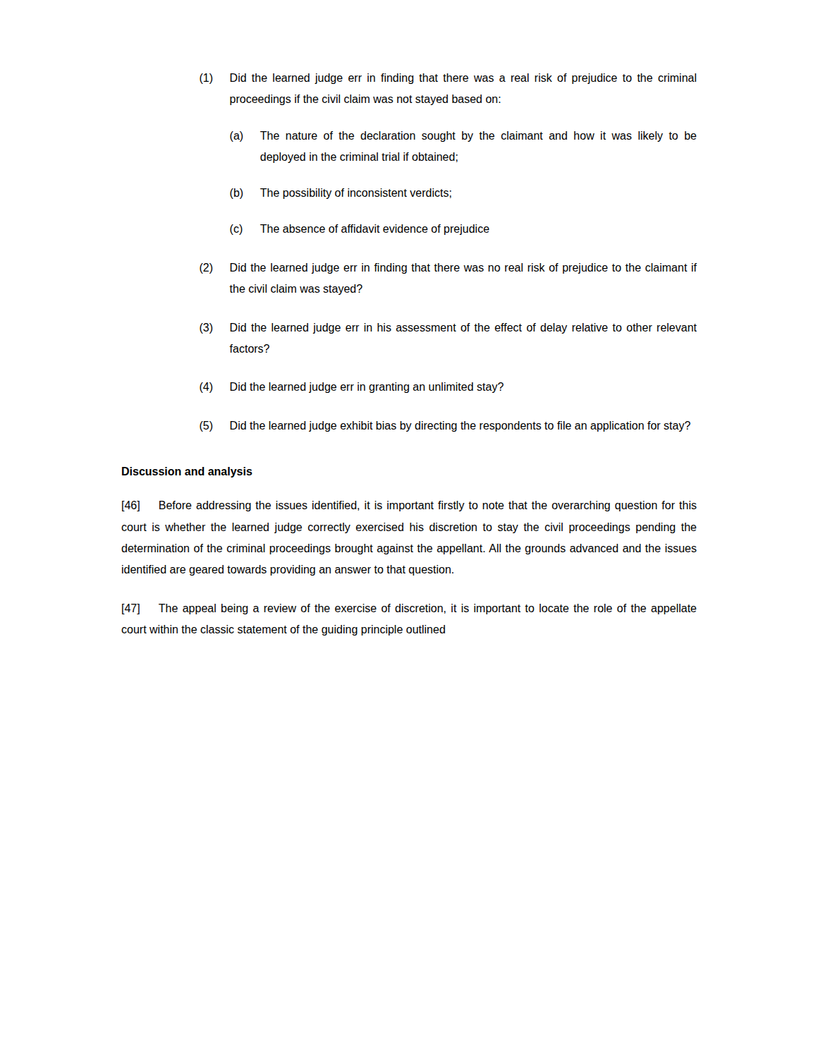Did the learned judge err in finding that there was a real risk of prejudice to the criminal proceedings if the civil claim was not stayed based on:
The nature of the declaration sought by the claimant and how it was likely to be deployed in the criminal trial if obtained;
The possibility of inconsistent verdicts;
The absence of affidavit evidence of prejudice
Did the learned judge err in finding that there was no real risk of prejudice to the claimant if the civil claim was stayed?
Did the learned judge err in his assessment of the effect of delay relative to other relevant factors?
Did the learned judge err in granting an unlimited stay?
Did the learned judge exhibit bias by directing the respondents to file an application for stay?
Discussion and analysis
[46] Before addressing the issues identified, it is important firstly to note that the overarching question for this court is whether the learned judge correctly exercised his discretion to stay the civil proceedings pending the determination of the criminal proceedings brought against the appellant. All the grounds advanced and the issues identified are geared towards providing an answer to that question.
[47] The appeal being a review of the exercise of discretion, it is important to locate the role of the appellate court within the classic statement of the guiding principle outlined